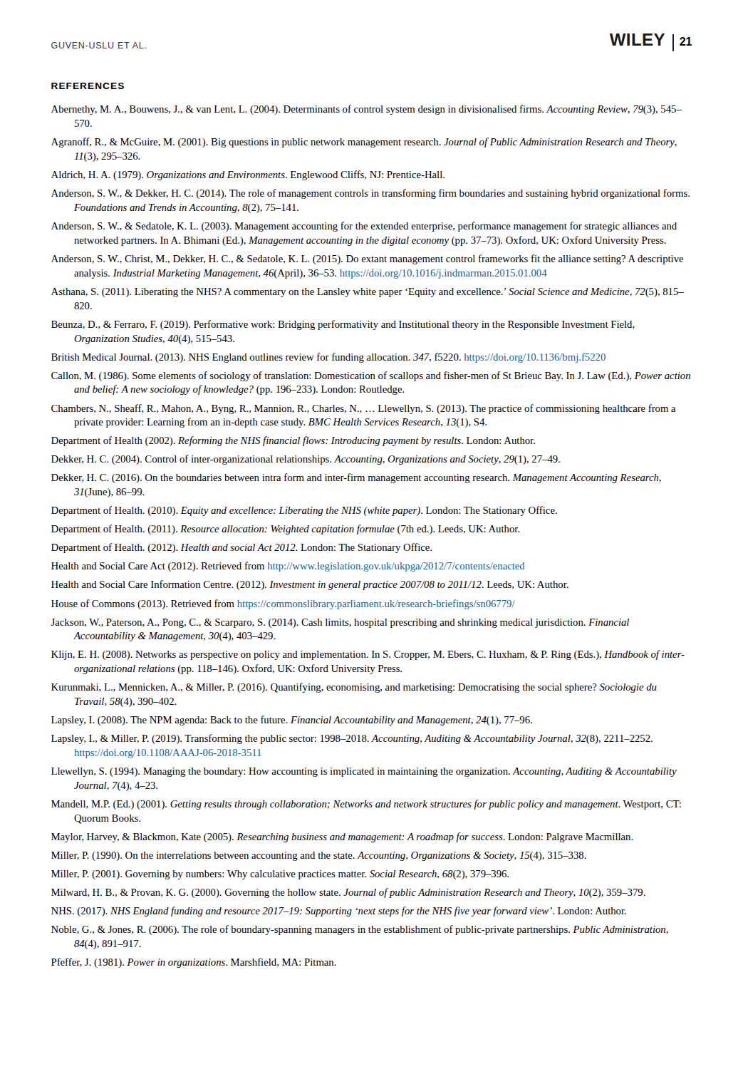Guven-Uslu et al.
WILEY 21
References
Abernethy, M. A., Bouwens, J., & van Lent, L. (2004). Determinants of control system design in divisionalised firms. Accounting Review, 79(3), 545–570.
Agranoff, R., & McGuire, M. (2001). Big questions in public network management research. Journal of Public Administration Research and Theory, 11(3), 295–326.
Aldrich, H. A. (1979). Organizations and Environments. Englewood Cliffs, NJ: Prentice-Hall.
Anderson, S. W., & Dekker, H. C. (2014). The role of management controls in transforming firm boundaries and sustaining hybrid organizational forms. Foundations and Trends in Accounting, 8(2), 75–141.
Anderson, S. W., & Sedatole, K. L. (2003). Management accounting for the extended enterprise, performance management for strategic alliances and networked partners. In A. Bhimani (Ed.), Management accounting in the digital economy (pp. 37–73). Oxford, UK: Oxford University Press.
Anderson, S. W., Christ, M., Dekker, H. C., & Sedatole, K. L. (2015). Do extant management control frameworks fit the alliance setting? A descriptive analysis. Industrial Marketing Management, 46(April), 36–53. https://doi.org/10.1016/j.indmarman.2015.01.004
Asthana, S. (2011). Liberating the NHS? A commentary on the Lansley white paper ‘Equity and excellence.’ Social Science and Medicine, 72(5), 815–820.
Beunza, D., & Ferraro, F. (2019). Performative work: Bridging performativity and Institutional theory in the Responsible Investment Field, Organization Studies, 40(4), 515–543.
British Medical Journal. (2013). NHS England outlines review for funding allocation. 347, f5220. https://doi.org/10.1136/bmj.f5220
Callon, M. (1986). Some elements of sociology of translation: Domestication of scallops and fisher-men of St Brieuc Bay. In J. Law (Ed.), Power action and belief: A new sociology of knowledge? (pp. 196–233). London: Routledge.
Chambers, N., Sheaff, R., Mahon, A., Byng, R., Mannion, R., Charles, N., … Llewellyn, S. (2013). The practice of commissioning healthcare from a private provider: Learning from an in-depth case study. BMC Health Services Research, 13(1), S4.
Department of Health (2002). Reforming the NHS financial flows: Introducing payment by results. London: Author.
Dekker, H. C. (2004). Control of inter-organizational relationships. Accounting, Organizations and Society, 29(1), 27–49.
Dekker, H. C. (2016). On the boundaries between intra form and inter-firm management accounting research. Management Accounting Research, 31(June), 86–99.
Department of Health. (2010). Equity and excellence: Liberating the NHS (white paper). London: The Stationary Office.
Department of Health. (2011). Resource allocation: Weighted capitation formulae (7th ed.). Leeds, UK: Author.
Department of Health. (2012). Health and social Act 2012. London: The Stationary Office.
Health and Social Care Act (2012). Retrieved from http://www.legislation.gov.uk/ukpga/2012/7/contents/enacted
Health and Social Care Information Centre. (2012). Investment in general practice 2007/08 to 2011/12. Leeds, UK: Author.
House of Commons (2013). Retrieved from https://commonslibrary.parliament.uk/research-briefings/sn06779/
Jackson, W., Paterson, A., Pong, C., & Scarparo, S. (2014). Cash limits, hospital prescribing and shrinking medical jurisdiction. Financial Accountability & Management, 30(4), 403–429.
Klijn, E. H. (2008). Networks as perspective on policy and implementation. In S. Cropper, M. Ebers, C. Huxham, & P. Ring (Eds.), Handbook of inter-organizational relations (pp. 118–146). Oxford, UK: Oxford University Press.
Kurunmaki, L., Mennicken, A., & Miller, P. (2016). Quantifying, economising, and marketising: Democratising the social sphere? Sociologie du Travail, 58(4), 390–402.
Lapsley, I. (2008). The NPM agenda: Back to the future. Financial Accountability and Management, 24(1), 77–96.
Lapsley, I., & Miller, P. (2019). Transforming the public sector: 1998–2018. Accounting, Auditing & Accountability Journal, 32(8), 2211–2252. https://doi.org/10.1108/AAAJ-06-2018-3511
Llewellyn, S. (1994). Managing the boundary: How accounting is implicated in maintaining the organization. Accounting, Auditing & Accountability Journal, 7(4), 4–23.
Mandell, M.P. (Ed.) (2001). Getting results through collaboration; Networks and network structures for public policy and management. Westport, CT: Quorum Books.
Maylor, Harvey, & Blackmon, Kate (2005). Researching business and management: A roadmap for success. London: Palgrave Macmillan.
Miller, P. (1990). On the interrelations between accounting and the state. Accounting, Organizations & Society, 15(4), 315–338.
Miller, P. (2001). Governing by numbers: Why calculative practices matter. Social Research, 68(2), 379–396.
Milward, H. B., & Provan, K. G. (2000). Governing the hollow state. Journal of public Administration Research and Theory, 10(2), 359–379.
NHS. (2017). NHS England funding and resource 2017–19: Supporting ‘next steps for the NHS five year forward view’. London: Author.
Noble, G., & Jones, R. (2006). The role of boundary-spanning managers in the establishment of public-private partnerships. Public Administration, 84(4), 891–917.
Pfeffer, J. (1981). Power in organizations. Marshfield, MA: Pitman.